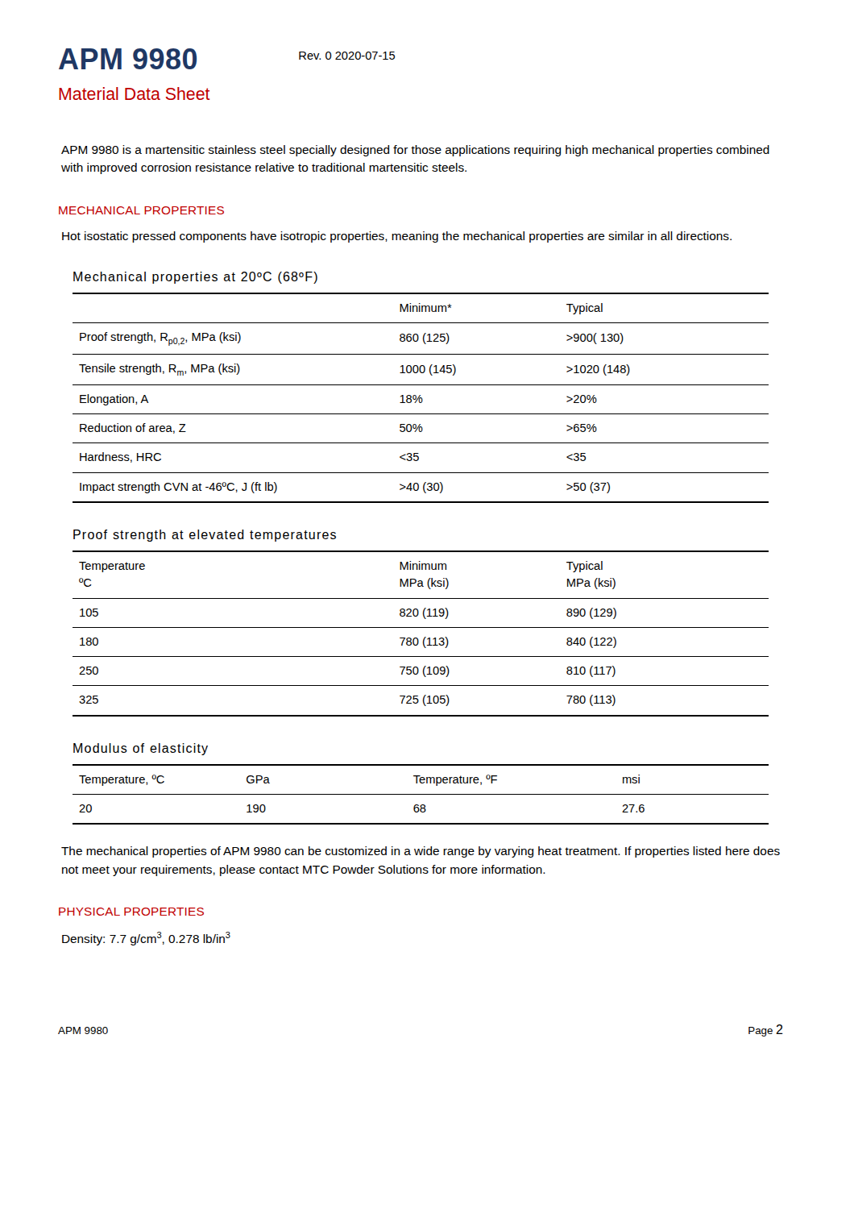APM 9980
Rev. 0 2020-07-15
Material Data Sheet
APM 9980 is a martensitic stainless steel specially designed for those applications requiring high mechanical properties combined with improved corrosion resistance relative to traditional martensitic steels.
MECHANICAL PROPERTIES
Hot isostatic pressed components have isotropic properties, meaning the mechanical properties are similar in all directions.
Mechanical properties at 20ºC (68ºF)
| | Minimum* | Typical |
| --- | --- | --- |
| Proof strength, R p0,2 , MPa (ksi) | 860 (125) | >900( 130) |
| Tensile strength, R m , MPa (ksi) | 1000 (145) | >1020 (148) |
| Elongation, A | 18% | >20% |
| Reduction of area, Z | 50% | >65% |
| Hardness, HRC | <35 | <35 |
| Impact strength CVN at -46ºC, J (ft lb) | >40 (30) | >50 (37) |
Proof strength at elevated temperatures
| Temperature | Minimum | Typical |
| --- | --- | --- |
| ºC | MPa (ksi) | MPa (ksi) |
| 105 | 820 (119) | 890 (129) |
| 180 | 780 (113) | 840 (122) |
| 250 | 750 (109) | 810 (117) |
| 325 | 725 (105) | 780 (113) |
Modulus of elasticity
| Temperature, ºC | GPa | Temperature, ºF | msi |
| --- | --- | --- | --- |
| 20 | 190 | 68 | 27.6 |
The mechanical properties of APM 9980 can be customized in a wide range by varying heat treatment. If properties listed here does not meet your requirements, please contact MTC Powder Solutions for more information.
PHYSICAL PROPERTIES
Density: 7.7 g/cm3, 0.278 lb/in3
APM 9980 Page 2